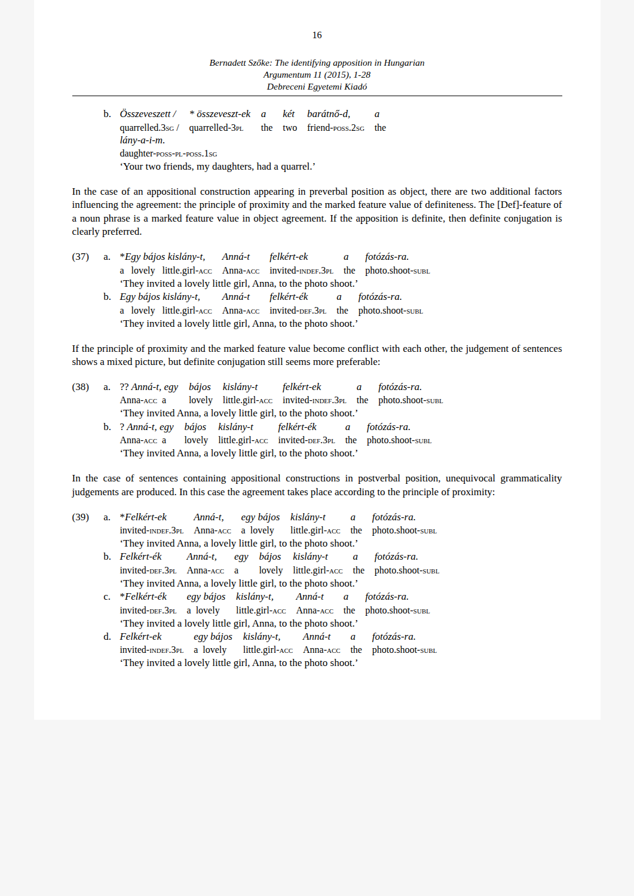16
Bernadett Szőke: The identifying apposition in Hungarian
Argumentum 11 (2015), 1-28
Debreceni Egyetemi Kiadó
| | b. | Összeveszett / * összeveszt-ek a két barátnő-d, a quarrelled.3 sg / quarrelled-3 pl the two friend- poss .2 sg the lány-a-i-m. daughter- poss - pl - poss .1 sg ‘Your two friends, my daughters, had a quarrel.’ |
In the case of an appositional construction appearing in preverbal position as object, there are two additional factors influencing the agreement: the principle of proximity and the marked feature value of definiteness. The [Def]-feature of a noun phrase is a marked feature value in object agreement. If the apposition is definite, then definite conjugation is clearly preferred.
| (37) | a. | * Egy bájos kislány-t, Anná-t felkért-ek a fotózás-ra. a lovely little.girl- acc Anna- acc invited- indef .3 pl the photo.shoot- subl ‘They invited a lovely little girl, Anna, to the photo shoot.’ |
| | b. | Egy bájos kislány-t, Anná-t felkért-ék a fotózás-ra. a lovely little.girl- acc Anna- acc invited- def .3 pl the photo.shoot- subl ‘They invited a lovely little girl, Anna, to the photo shoot.’ |
If the principle of proximity and the marked feature value become conflict with each other, the judgement of sentences shows a mixed picture, but definite conjugation still seems more preferable:
| (38) | a. | ?? Anná-t, egy bájos kislány-t felkért-ek a fotózás-ra. Anna- acc a lovely little.girl- acc invited- indef .3 pl the photo.shoot- subl ‘They invited Anna, a lovely little girl, to the photo shoot.’ |
| | b. | ? Anná-t, egy bájos kislány-t felkért-ék a fotózás-ra. Anna- acc a lovely little.girl- acc invited- def .3 pl the photo.shoot- subl ‘They invited Anna, a lovely little girl, to the photo shoot.’ |
In the case of sentences containing appositional constructions in postverbal position, unequivocal grammaticality judgements are produced. In this case the agreement takes place according to the principle of proximity:
| (39) | a. | * Felkért-ek Anná-t, egy bájos kislány-t a fotózás-ra. invited- indef .3 pl Anna- acc a lovely little.girl- acc the photo.shoot- subl ‘They invited Anna, a lovely little girl, to the photo shoot.’ |
| | b. | Felkért-ék Anná-t, egy bájos kislány-t a fotózás-ra. invited- def .3 pl Anna- acc a lovely little.girl- acc the photo.shoot- subl ‘They invited Anna, a lovely little girl, to the photo shoot.’ |
| | c. | * Felkért-ék egy bájos kislány-t, Anná-t a fotózás-ra. invited- def .3 pl a lovely little.girl- acc Anna- acc the photo.shoot- subl ‘They invited a lovely little girl, Anna, to the photo shoot.’ |
| | d. | Felkért-ek egy bájos kislány-t, Anná-t a fotózás-ra. invited- indef .3 pl a lovely little.girl- acc Anna- acc the photo.shoot- subl ‘They invited a lovely little girl, Anna, to the photo shoot.’ |